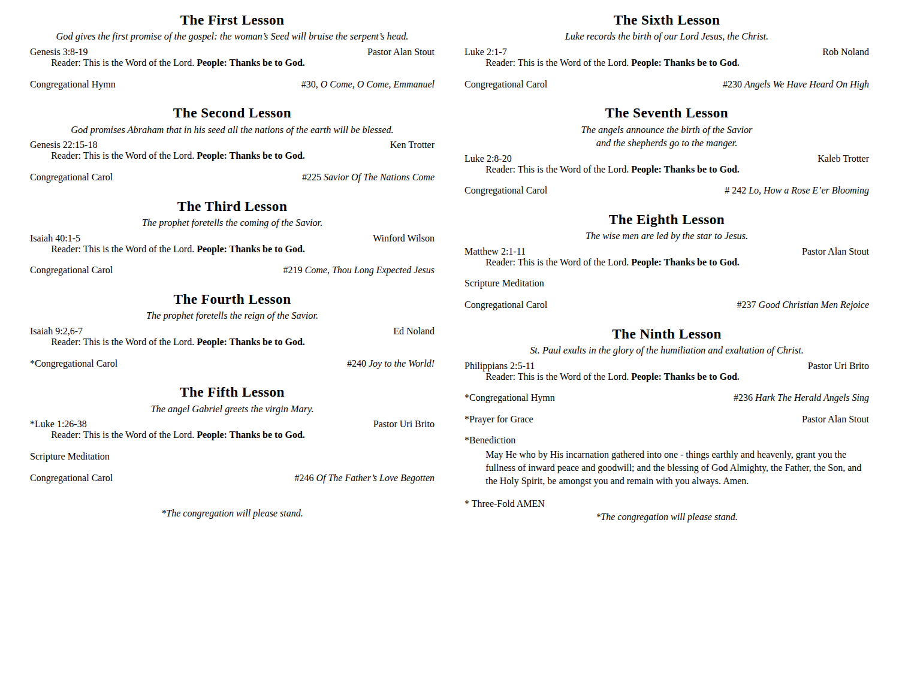The First Lesson
God gives the first promise of the gospel: the woman’s Seed will bruise the serpent’s head.
Genesis 3:8-19 Pastor Alan Stout
Reader: This is the Word of the Lord. People: Thanks be to God.
Congregational Hymn #30, O Come, O Come, Emmanuel
The Second Lesson
God promises Abraham that in his seed all the nations of the earth will be blessed.
Genesis 22:15-18 Ken Trotter
Reader: This is the Word of the Lord. People: Thanks be to God.
Congregational Carol #225 Savior Of The Nations Come
The Third Lesson
The prophet foretells the coming of the Savior.
Isaiah 40:1-5 Winford Wilson
Reader: This is the Word of the Lord. People: Thanks be to God.
Congregational Carol #219 Come, Thou Long Expected Jesus
The Fourth Lesson
The prophet foretells the reign of the Savior.
Isaiah 9:2,6-7 Ed Noland
Reader: This is the Word of the Lord. People: Thanks be to God.
*Congregational Carol #240 Joy to the World!
The Fifth Lesson
The angel Gabriel greets the virgin Mary.
*Luke 1:26-38 Pastor Uri Brito
Reader: This is the Word of the Lord. People: Thanks be to God.
Scripture Meditation
Congregational Carol #246 Of The Father’s Love Begotten
*The congregation will please stand.
The Sixth Lesson
Luke records the birth of our Lord Jesus, the Christ.
Luke 2:1-7 Rob Noland
Reader: This is the Word of the Lord. People: Thanks be to God.
Congregational Carol #230 Angels We Have Heard On High
The Seventh Lesson
The angels announce the birth of the Savior
and the shepherds go to the manger.
Luke 2:8-20 Kaleb Trotter
Reader: This is the Word of the Lord. People: Thanks be to God.
Congregational Carol # 242 Lo, How a Rose E’er Blooming
The Eighth Lesson
The wise men are led by the star to Jesus.
Matthew 2:1-11 Pastor Alan Stout
Reader: This is the Word of the Lord. People: Thanks be to God.
Scripture Meditation
Congregational Carol #237 Good Christian Men Rejoice
The Ninth Lesson
St. Paul exults in the glory of the humiliation and exaltation of Christ.
Philippians 2:5-11 Pastor Uri Brito
Reader: This is the Word of the Lord. People: Thanks be to God.
*Congregational Hymn #236 Hark The Herald Angels Sing
*Prayer for Grace Pastor Alan Stout
*Benediction
May He who by His incarnation gathered into one - things earthly and heavenly, grant you the fullness of inward peace and goodwill; and the blessing of God Almighty, the Father, the Son, and the Holy Spirit, be amongst you and remain with you always. Amen.
* Three-Fold AMEN
*The congregation will please stand.